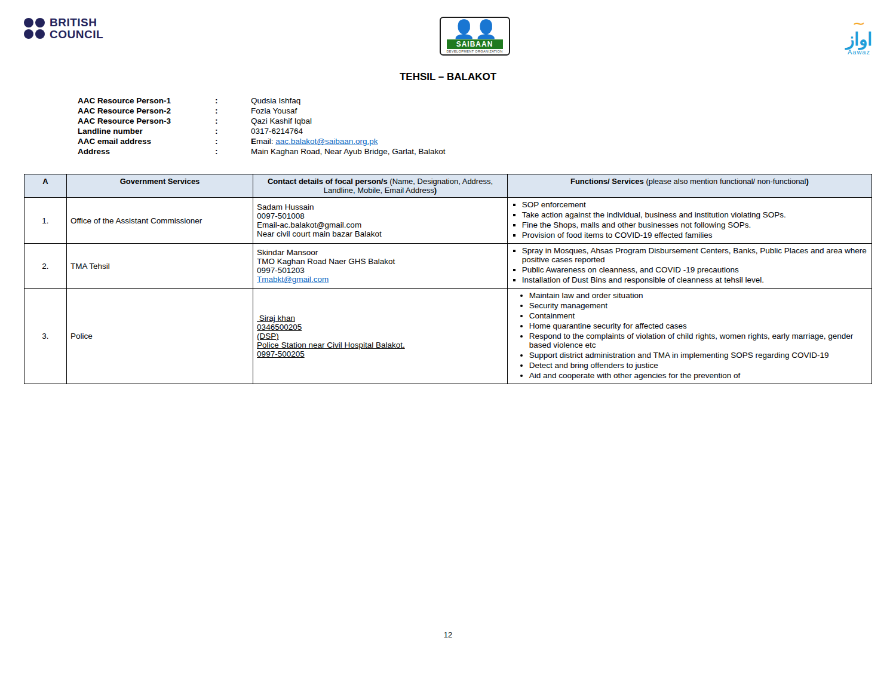BRITISH
COUNCIL
👤👤
SAIBAAN
DEVELOPMENT ORGANIZATION
∼
اواز
Aawaz
TEHSIL – BALAKOT
AAC Resource Person-1
:
Qudsia Ishfaq
AAC Resource Person-2
:
Fozia Yousaf
AAC Resource Person-3
:
Qazi Kashif Iqbal
Landline number
:
0317-6214764
AAC email address
:
Email: aac.balakot@saibaan.org.pk
Address
:
Main Kaghan Road, Near Ayub Bridge, Garlat, Balakot
| A | Government Services | Contact details of focal person/s (Name, Designation, Address, Landline, Mobile, Email Address ) | Functions/ Services (please also mention functional/ non-functional ) |
| --- | --- | --- | --- |
| 1. | Office of the Assistant Commissioner | Sadam Hussain 0097-501008 Email-ac.balakot@gmail.com Near civil court main bazar Balakot | SOP enforcement Take action against the individual, business and institution violating SOPs. Fine the Shops, malls and other businesses not following SOPs. Provision of food items to COVID-19 effected families |
| 2. | TMA Tehsil | Skindar Mansoor TMO Kaghan Road Naer GHS Balakot 0997-501203 Tmabkt@gmail.com | Spray in Mosques, Ahsas Program Disbursement Centers, Banks, Public Places and area where positive cases reported Public Awareness on cleanness, and COVID -19 precautions Installation of Dust Bins and responsible of cleanness at tehsil level. |
| 3. | Police | Siraj khan 0346500205 (DSP) Police Station near Civil Hospital Balakot, 0997-500205 | Maintain law and order situation Security management Containment Home quarantine security for affected cases Respond to the complaints of violation of child rights, women rights, early marriage, gender based violence etc Support district administration and TMA in implementing SOPS regarding COVID-19 Detect and bring offenders to justice Aid and cooperate with other agencies for the prevention of |
12